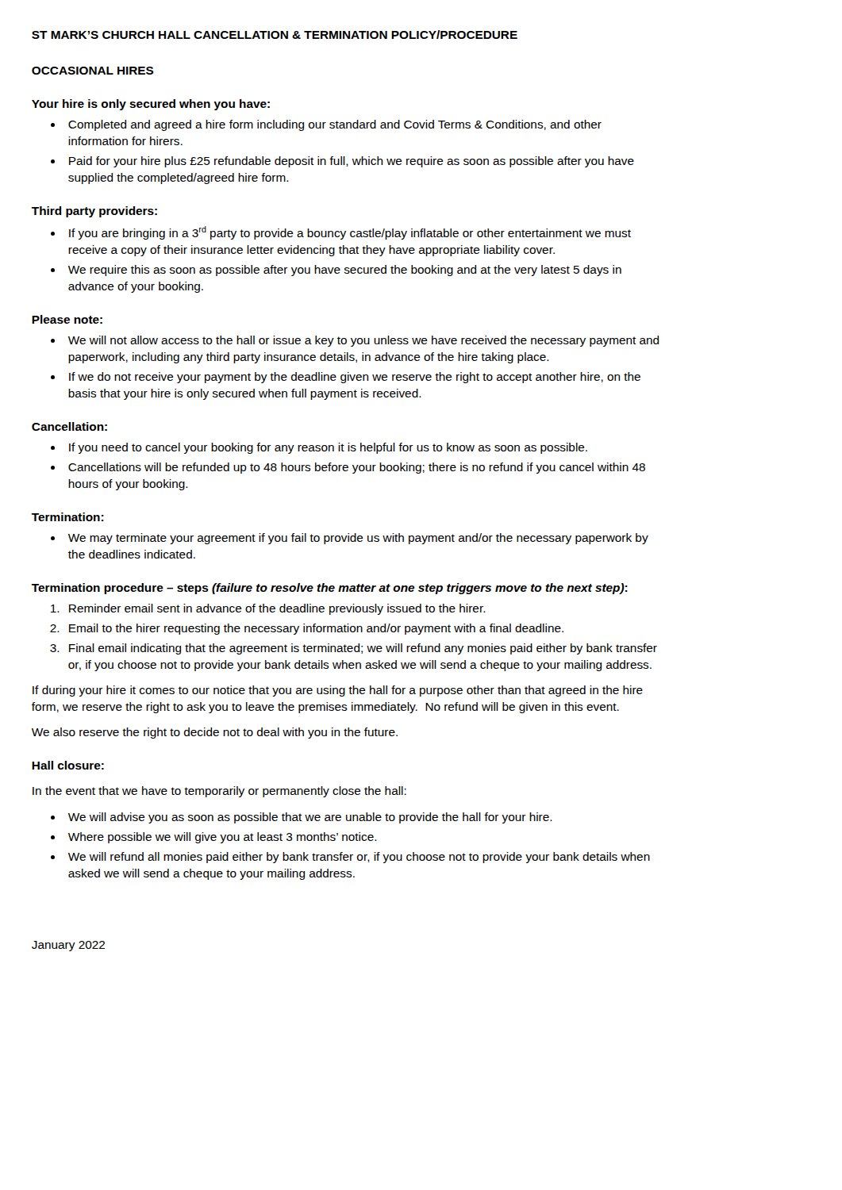ST MARK’S CHURCH HALL CANCELLATION & TERMINATION POLICY/PROCEDURE
OCCASIONAL HIRES
Your hire is only secured when you have:
Completed and agreed a hire form including our standard and Covid Terms & Conditions, and other information for hirers.
Paid for your hire plus £25 refundable deposit in full, which we require as soon as possible after you have supplied the completed/agreed hire form.
Third party providers:
If you are bringing in a 3rd party to provide a bouncy castle/play inflatable or other entertainment we must receive a copy of their insurance letter evidencing that they have appropriate liability cover.
We require this as soon as possible after you have secured the booking and at the very latest 5 days in advance of your booking.
Please note:
We will not allow access to the hall or issue a key to you unless we have received the necessary payment and paperwork, including any third party insurance details, in advance of the hire taking place.
If we do not receive your payment by the deadline given we reserve the right to accept another hire, on the basis that your hire is only secured when full payment is received.
Cancellation:
If you need to cancel your booking for any reason it is helpful for us to know as soon as possible.
Cancellations will be refunded up to 48 hours before your booking; there is no refund if you cancel within 48 hours of your booking.
Termination:
We may terminate your agreement if you fail to provide us with payment and/or the necessary paperwork by the deadlines indicated.
Termination procedure – steps (failure to resolve the matter at one step triggers move to the next step):
Reminder email sent in advance of the deadline previously issued to the hirer.
Email to the hirer requesting the necessary information and/or payment with a final deadline.
Final email indicating that the agreement is terminated; we will refund any monies paid either by bank transfer or, if you choose not to provide your bank details when asked we will send a cheque to your mailing address.
If during your hire it comes to our notice that you are using the hall for a purpose other than that agreed in the hire form, we reserve the right to ask you to leave the premises immediately. No refund will be given in this event.
We also reserve the right to decide not to deal with you in the future.
Hall closure:
In the event that we have to temporarily or permanently close the hall:
We will advise you as soon as possible that we are unable to provide the hall for your hire.
Where possible we will give you at least 3 months’ notice.
We will refund all monies paid either by bank transfer or, if you choose not to provide your bank details when asked we will send a cheque to your mailing address.
January 2022